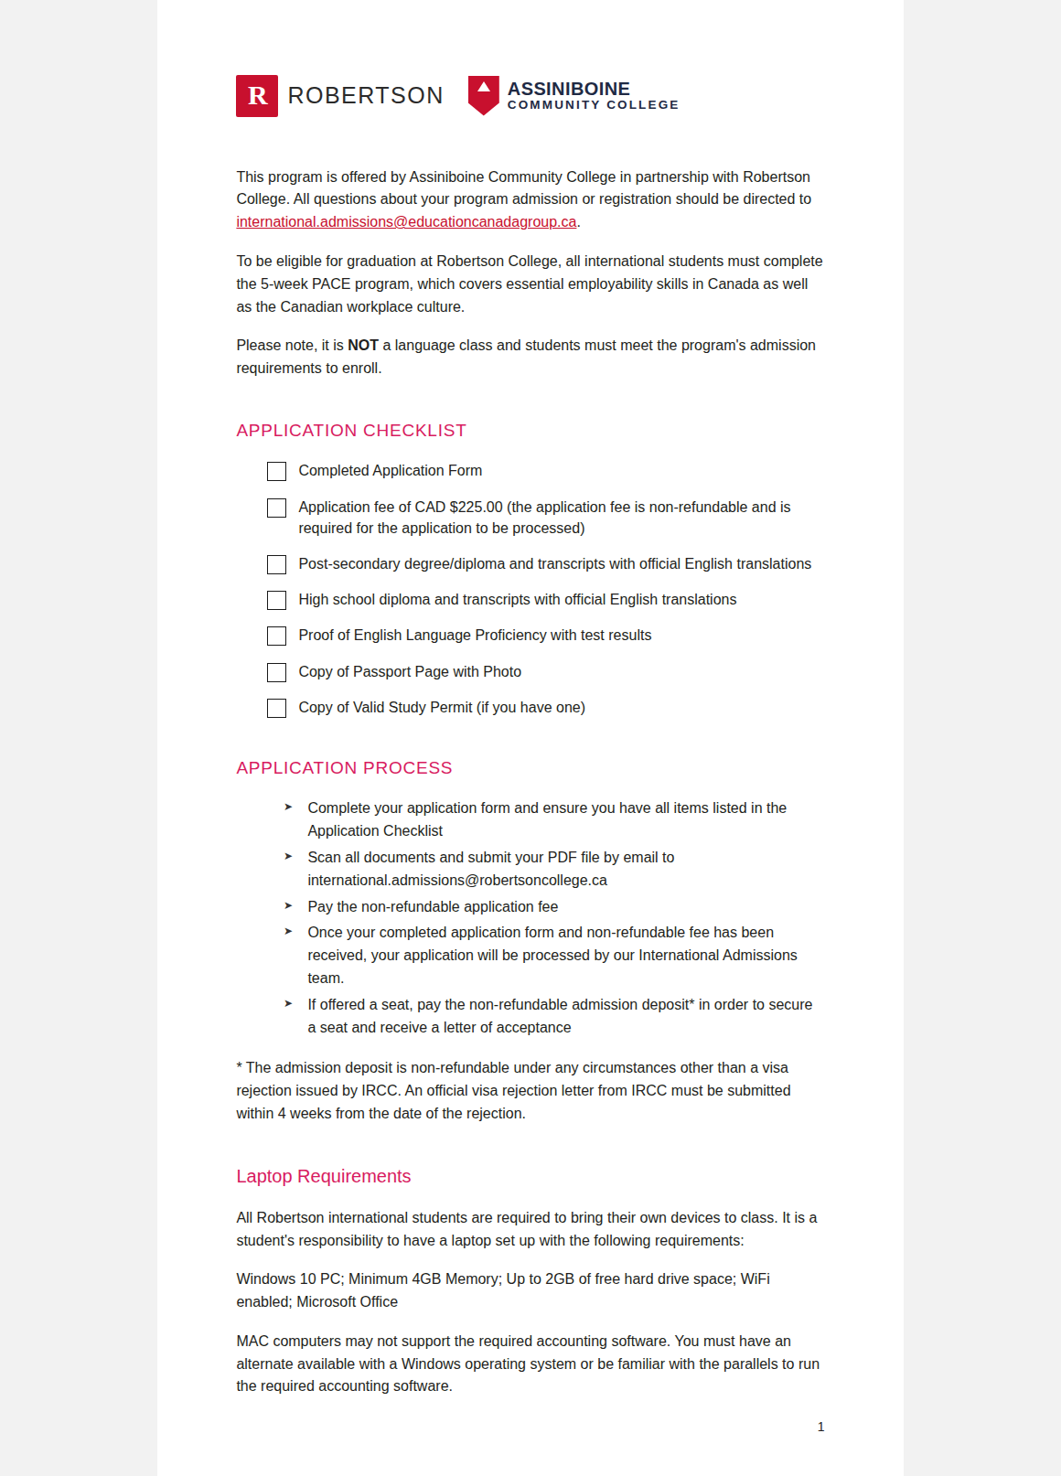ROBERTSON
ASSINIBOINE COMMUNITY COLLEGE
This program is offered by Assiniboine Community College in partnership with Robertson College. All questions about your program admission or registration should be directed to international.admissions@educationcanadagroup.ca.
To be eligible for graduation at Robertson College, all international students must complete the 5-week PACE program, which covers essential employability skills in Canada as well as the Canadian workplace culture.
Please note, it is NOT a language class and students must meet the program's admission requirements to enroll.
Application Checklist
Completed Application Form
Application fee of CAD $225.00 (the application fee is non-refundable and is required for the application to be processed)
Post-secondary degree/diploma and transcripts with official English translations
High school diploma and transcripts with official English translations
Proof of English Language Proficiency with test results
Copy of Passport Page with Photo
Copy of Valid Study Permit (if you have one)
Application Process
Complete your application form and ensure you have all items listed in the Application Checklist
Scan all documents and submit your PDF file by email to international.admissions@robertsoncollege.ca
Pay the non-refundable application fee
Once your completed application form and non-refundable fee has been received, your application will be processed by our International Admissions team.
If offered a seat, pay the non-refundable admission deposit* in order to secure a seat and receive a letter of acceptance
* The admission deposit is non-refundable under any circumstances other than a visa rejection issued by IRCC. An official visa rejection letter from IRCC must be submitted within 4 weeks from the date of the rejection.
Laptop Requirements
All Robertson international students are required to bring their own devices to class. It is a student's responsibility to have a laptop set up with the following requirements:
Windows 10 PC; Minimum 4GB Memory; Up to 2GB of free hard drive space; WiFi enabled; Microsoft Office
MAC computers may not support the required accounting software. You must have an alternate available with a Windows operating system or be familiar with the parallels to run the required accounting software.
1